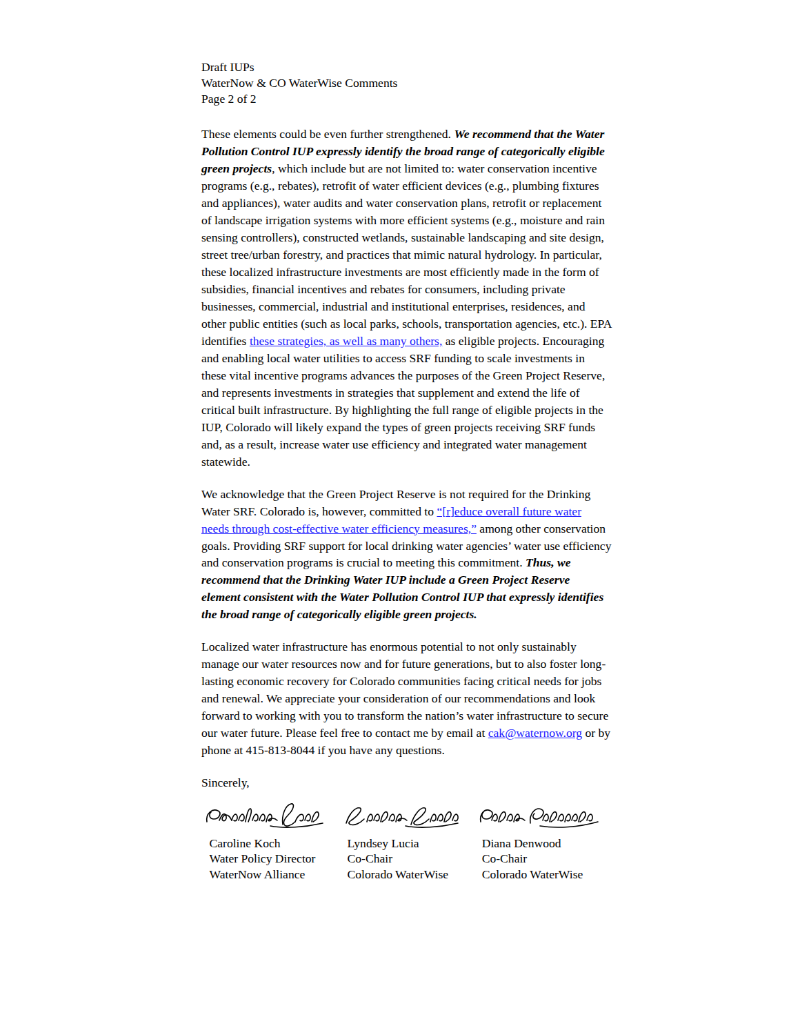Draft IUPs
WaterNow & CO WaterWise Comments
Page 2 of 2
These elements could be even further strengthened. We recommend that the Water Pollution Control IUP expressly identify the broad range of categorically eligible green projects, which include but are not limited to: water conservation incentive programs (e.g., rebates), retrofit of water efficient devices (e.g., plumbing fixtures and appliances), water audits and water conservation plans, retrofit or replacement of landscape irrigation systems with more efficient systems (e.g., moisture and rain sensing controllers), constructed wetlands, sustainable landscaping and site design, street tree/urban forestry, and practices that mimic natural hydrology. In particular, these localized infrastructure investments are most efficiently made in the form of subsidies, financial incentives and rebates for consumers, including private businesses, commercial, industrial and institutional enterprises, residences, and other public entities (such as local parks, schools, transportation agencies, etc.). EPA identifies these strategies, as well as many others, as eligible projects. Encouraging and enabling local water utilities to access SRF funding to scale investments in these vital incentive programs advances the purposes of the Green Project Reserve, and represents investments in strategies that supplement and extend the life of critical built infrastructure. By highlighting the full range of eligible projects in the IUP, Colorado will likely expand the types of green projects receiving SRF funds and, as a result, increase water use efficiency and integrated water management statewide.
We acknowledge that the Green Project Reserve is not required for the Drinking Water SRF. Colorado is, however, committed to “[r]educe overall future water needs through cost-effective water efficiency measures,” among other conservation goals. Providing SRF support for local drinking water agencies’ water use efficiency and conservation programs is crucial to meeting this commitment. Thus, we recommend that the Drinking Water IUP include a Green Project Reserve element consistent with the Water Pollution Control IUP that expressly identifies the broad range of categorically eligible green projects.
Localized water infrastructure has enormous potential to not only sustainably manage our water resources now and for future generations, but to also foster long-lasting economic recovery for Colorado communities facing critical needs for jobs and renewal. We appreciate your consideration of our recommendations and look forward to working with you to transform the nation’s water infrastructure to secure our water future. Please feel free to contact me by email at cak@waternow.org or by phone at 415-813-8044 if you have any questions.
Sincerely,
| Caroline Koch Water Policy Director WaterNow Alliance | Lyndsey Lucia Co-Chair Colorado WaterWise | Diana Denwood Co-Chair Colorado WaterWise |